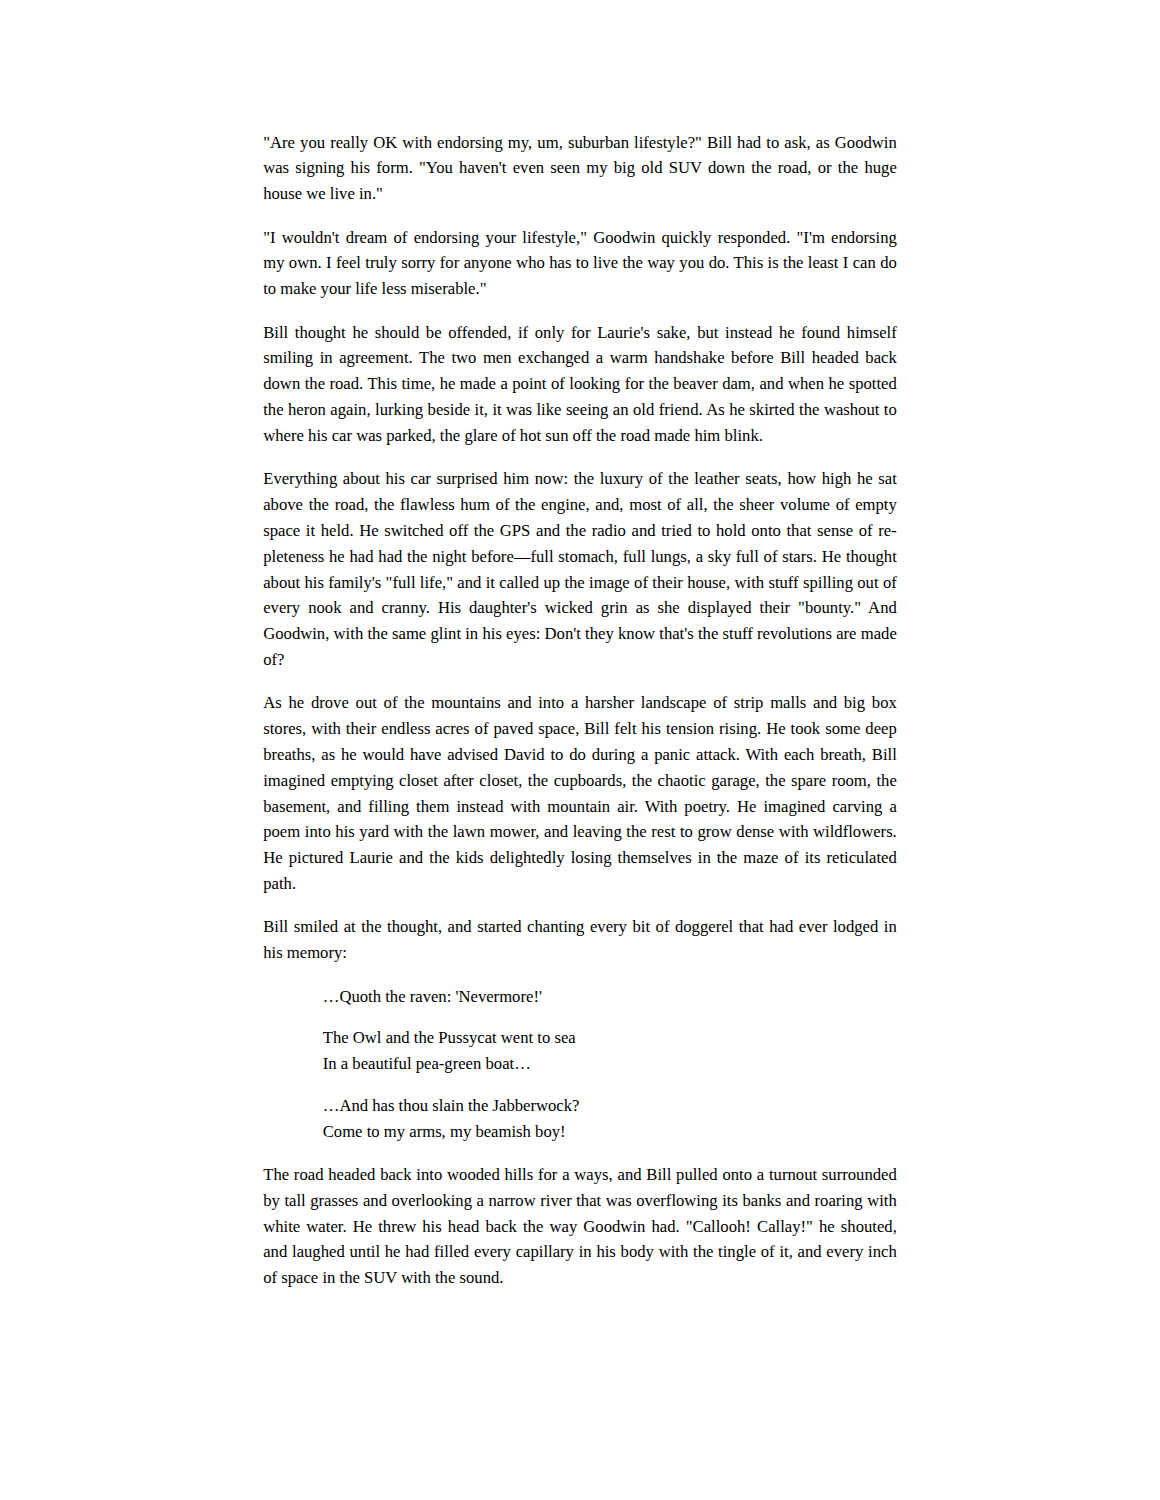"Are you really OK with endorsing my, um, suburban lifestyle?" Bill had to ask, as Goodwin was signing his form. "You haven't even seen my big old SUV down the road, or the huge house we live in."
"I wouldn't dream of endorsing your lifestyle," Goodwin quickly responded. "I'm endorsing my own. I feel truly sorry for anyone who has to live the way you do. This is the least I can do to make your life less miserable."
Bill thought he should be offended, if only for Laurie's sake, but instead he found himself smiling in agreement. The two men exchanged a warm handshake before Bill headed back down the road. This time, he made a point of looking for the beaver dam, and when he spotted the heron again, lurking beside it, it was like seeing an old friend. As he skirted the washout to where his car was parked, the glare of hot sun off the road made him blink.
Everything about his car surprised him now: the luxury of the leather seats, how high he sat above the road, the flawless hum of the engine, and, most of all, the sheer volume of empty space it held. He switched off the GPS and the radio and tried to hold onto that sense of repleteness he had had the night before—full stomach, full lungs, a sky full of stars. He thought about his family's "full life," and it called up the image of their house, with stuff spilling out of every nook and cranny. His daughter's wicked grin as she displayed their "bounty." And Goodwin, with the same glint in his eyes: Don't they know that's the stuff revolutions are made of?
As he drove out of the mountains and into a harsher landscape of strip malls and big box stores, with their endless acres of paved space, Bill felt his tension rising. He took some deep breaths, as he would have advised David to do during a panic attack. With each breath, Bill imagined emptying closet after closet, the cupboards, the chaotic garage, the spare room, the basement, and filling them instead with mountain air. With poetry. He imagined carving a poem into his yard with the lawn mower, and leaving the rest to grow dense with wildflowers. He pictured Laurie and the kids delightedly losing themselves in the maze of its reticulated path.
Bill smiled at the thought, and started chanting every bit of doggerel that had ever lodged in his memory:
…Quoth the raven: 'Nevermore!'
The Owl and the Pussycat went to sea
In a beautiful pea-green boat…
…And has thou slain the Jabberwock?
Come to my arms, my beamish boy!
The road headed back into wooded hills for a ways, and Bill pulled onto a turnout surrounded by tall grasses and overlooking a narrow river that was overflowing its banks and roaring with white water. He threw his head back the way Goodwin had. "Callooh! Callay!" he shouted, and laughed until he had filled every capillary in his body with the tingle of it, and every inch of space in the SUV with the sound.